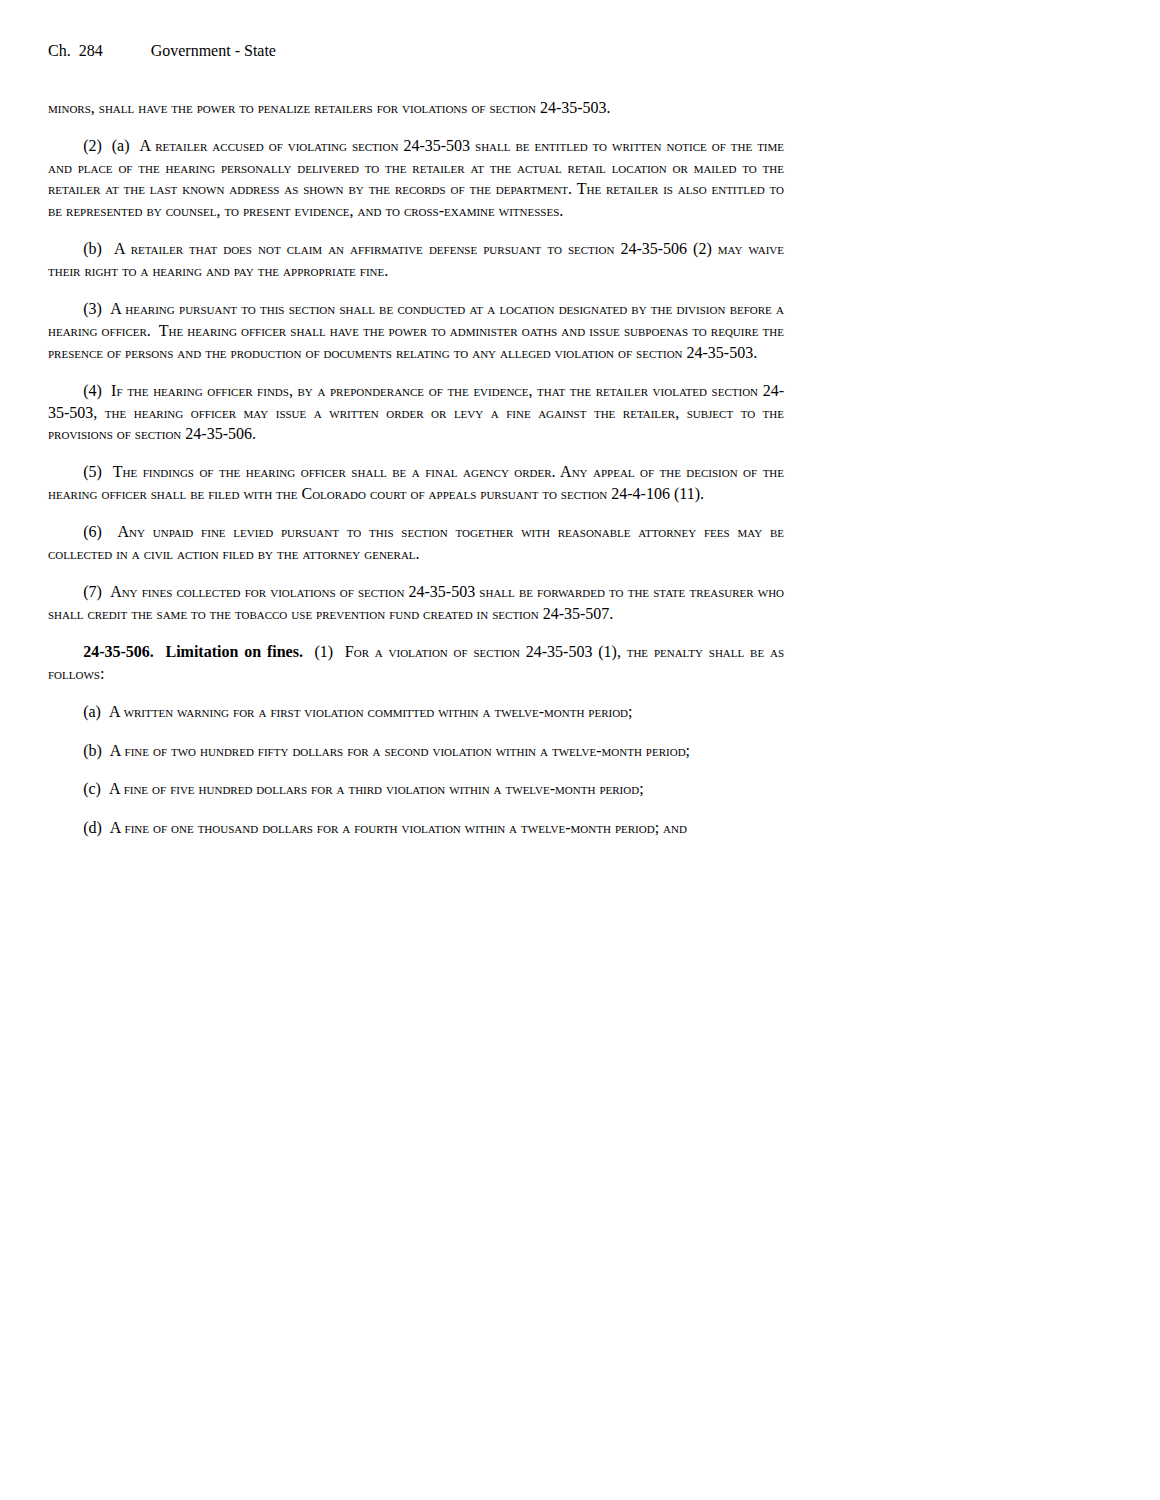Ch. 284
Government - State
minors, shall have the power to penalize retailers for violations of section 24-35-503.
(2) (a) A retailer accused of violating section 24-35-503 shall be entitled to written notice of the time and place of the hearing personally delivered to the retailer at the actual retail location or mailed to the retailer at the last known address as shown by the records of the department. The retailer is also entitled to be represented by counsel, to present evidence, and to cross-examine witnesses.
(b) A retailer that does not claim an affirmative defense pursuant to section 24-35-506 (2) may waive their right to a hearing and pay the appropriate fine.
(3) A hearing pursuant to this section shall be conducted at a location designated by the division before a hearing officer. The hearing officer shall have the power to administer oaths and issue subpoenas to require the presence of persons and the production of documents relating to any alleged violation of section 24-35-503.
(4) If the hearing officer finds, by a preponderance of the evidence, that the retailer violated section 24-35-503, the hearing officer may issue a written order or levy a fine against the retailer, subject to the provisions of section 24-35-506.
(5) The findings of the hearing officer shall be a final agency order. Any appeal of the decision of the hearing officer shall be filed with the Colorado court of appeals pursuant to section 24-4-106 (11).
(6) Any unpaid fine levied pursuant to this section together with reasonable attorney fees may be collected in a civil action filed by the attorney general.
(7) Any fines collected for violations of section 24-35-503 shall be forwarded to the state treasurer who shall credit the same to the tobacco use prevention fund created in section 24-35-507.
24-35-506. Limitation on fines. (1) For a violation of section 24-35-503 (1), the penalty shall be as follows:
(a) A written warning for a first violation committed within a twelve-month period;
(b) A fine of two hundred fifty dollars for a second violation within a twelve-month period;
(c) A fine of five hundred dollars for a third violation within a twelve-month period;
(d) A fine of one thousand dollars for a fourth violation within a twelve-month period; and